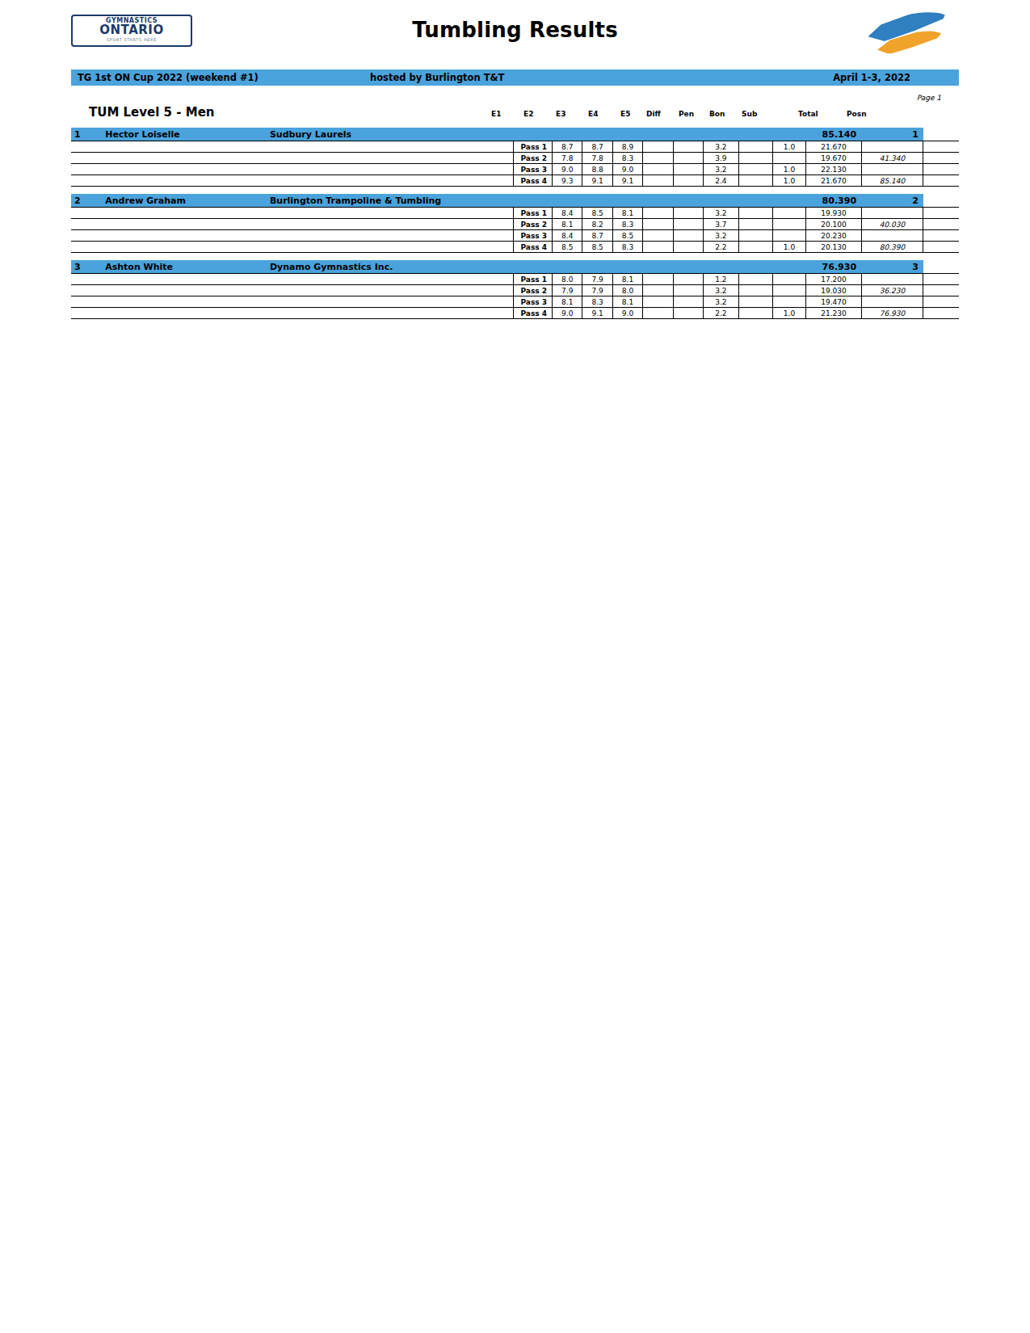GYMNASTICS
ONTARIO
SPORT STARTS HERE
Tumbling Results
TG 1st ON Cup 2022 (weekend #1) hosted by Burlington T&T April 1-3, 2022
Page 1
TUM Level 5 - Men
E1
E2
E3
E4
E5
Diff
Pen
Bon
Sub
Total
Posn
| 1 | Hector Loiselle | Sudbury Laurels | 85.140 | 1 |
| | | | Pass 1 | 8.7 | 8.7 | 8.9 | | | 3.2 | | 1.0 | 21.670 | | |
| | | | Pass 2 | 7.8 | 7.8 | 8.3 | | | 3.9 | | | 19.670 | 41.340 | |
| | | | Pass 3 | 9.0 | 8.8 | 9.0 | | | 3.2 | | 1.0 | 22.130 | | |
| | | | Pass 4 | 9.3 | 9.1 | 9.1 | | | 2.4 | | 1.0 | 21.670 | 85.140 | |
| 2 | Andrew Graham | Burlington Trampoline & Tumbling | 80.390 | 2 |
| | | | Pass 1 | 8.4 | 8.5 | 8.1 | | | 3.2 | | | 19.930 | | |
| | | | Pass 2 | 8.1 | 8.2 | 8.3 | | | 3.7 | | | 20.100 | 40.030 | |
| | | | Pass 3 | 8.4 | 8.7 | 8.5 | | | 3.2 | | | 20.230 | | |
| | | | Pass 4 | 8.5 | 8.5 | 8.3 | | | 2.2 | | 1.0 | 20.130 | 80.390 | |
| 3 | Ashton White | Dynamo Gymnastics Inc. | 76.930 | 3 |
| | | | Pass 1 | 8.0 | 7.9 | 8.1 | | | 1.2 | | | 17.200 | | |
| | | | Pass 2 | 7.9 | 7.9 | 8.0 | | | 3.2 | | | 19.030 | 36.230 | |
| | | | Pass 3 | 8.1 | 8.3 | 8.1 | | | 3.2 | | | 19.470 | | |
| | | | Pass 4 | 9.0 | 9.1 | 9.0 | | | 2.2 | | 1.0 | 21.230 | 76.930 | |